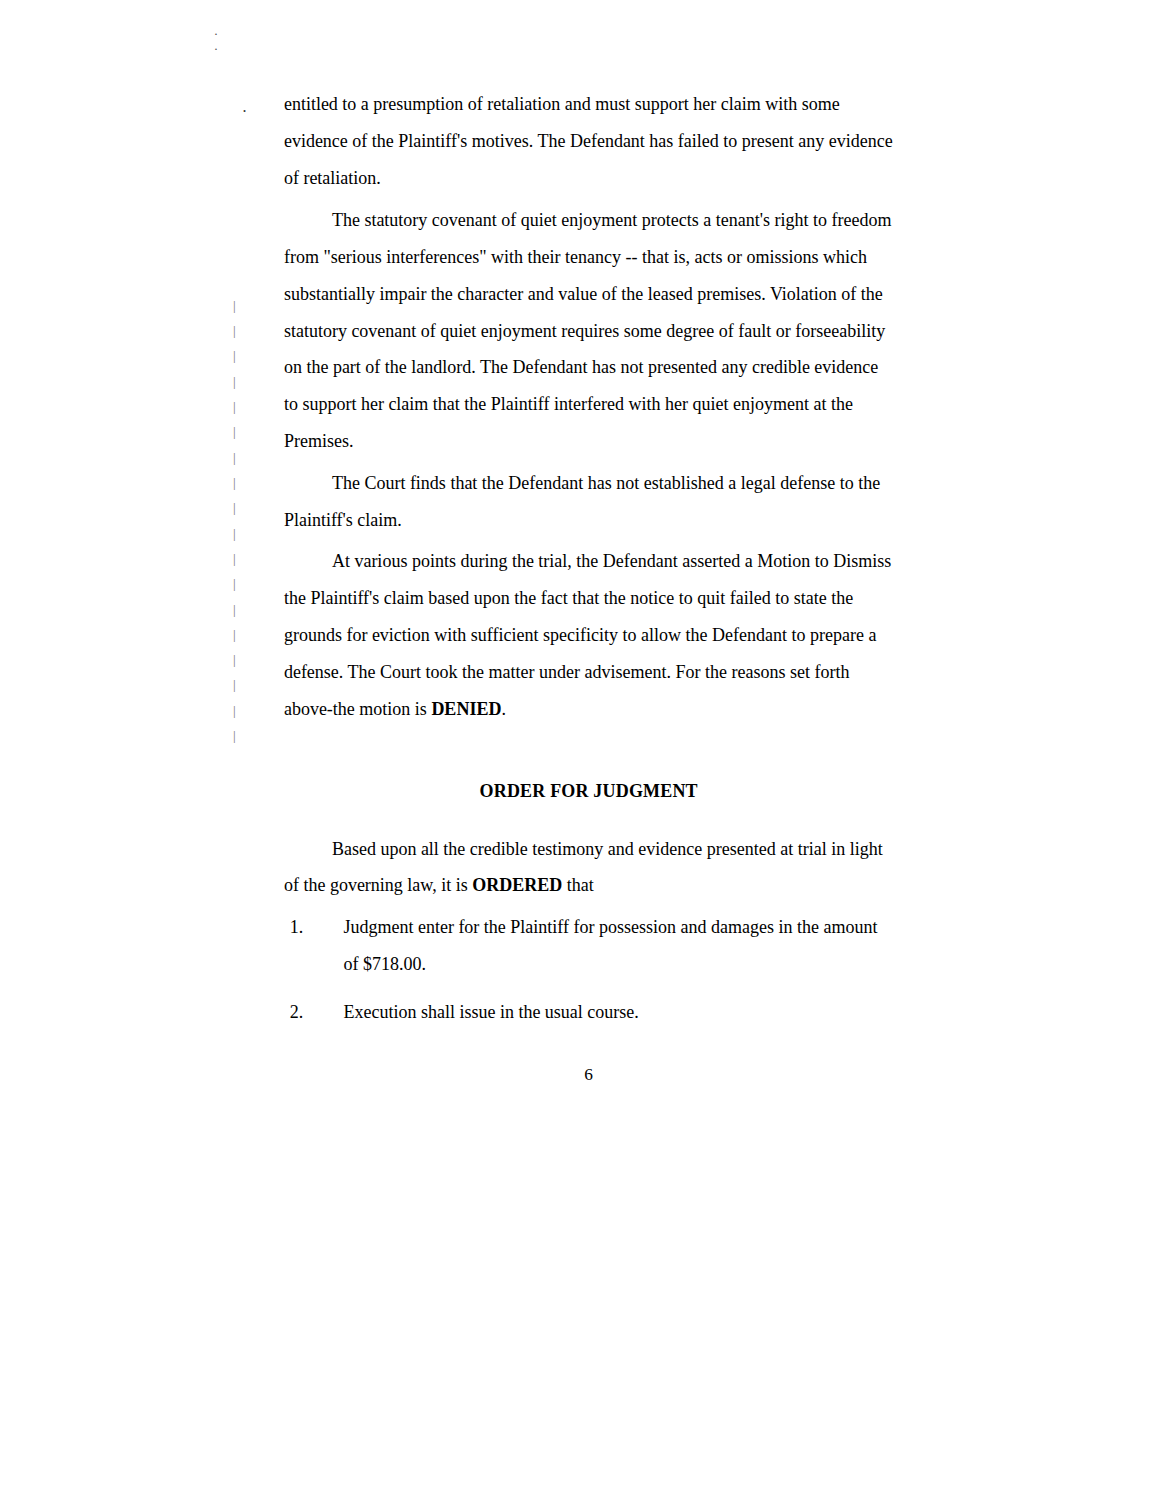·
·
.
||||||||||||||||||
entitled to a presumption of retaliation and must support her claim with some evidence of the Plaintiff's motives. The Defendant has failed to present any evidence of retaliation.
The statutory covenant of quiet enjoyment protects a tenant's right to freedom from "serious interferences" with their tenancy -- that is, acts or omissions which substantially impair the character and value of the leased premises. Violation of the statutory covenant of quiet enjoyment requires some degree of fault or forseeability on the part of the landlord. The Defendant has not presented any credible evidence to support her claim that the Plaintiff interfered with her quiet enjoyment at the Premises.
The Court finds that the Defendant has not established a legal defense to the Plaintiff's claim.
At various points during the trial, the Defendant asserted a Motion to Dismiss the Plaintiff's claim based upon the fact that the notice to quit failed to state the grounds for eviction with sufficient specificity to allow the Defendant to prepare a defense. The Court took the matter under advisement. For the reasons set forth above-the motion is DENIED.
ORDER FOR JUDGMENT
Based upon all the credible testimony and evidence presented at trial in light of the governing law, it is ORDERED that
1. Judgment enter for the Plaintiff for possession and damages in the amount of $718.00.
2. Execution shall issue in the usual course.
6